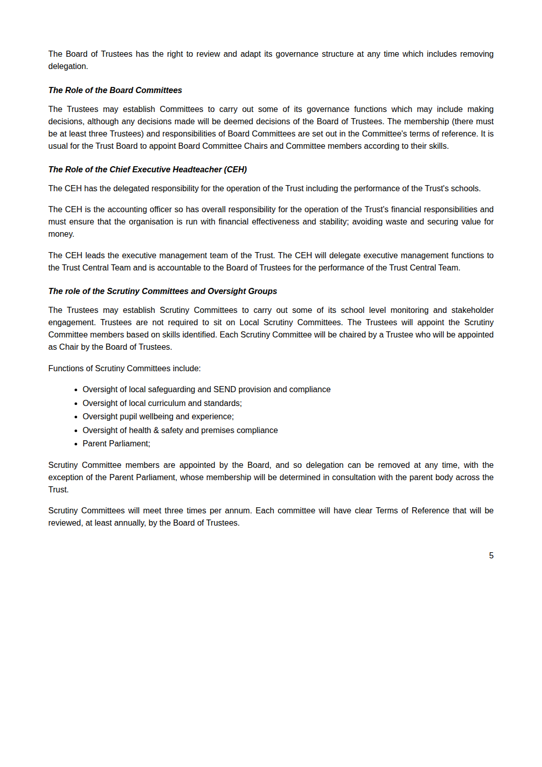The Board of Trustees has the right to review and adapt its governance structure at any time which includes removing delegation.
The Role of the Board Committees
The Trustees may establish Committees to carry out some of its governance functions which may include making decisions, although any decisions made will be deemed decisions of the Board of Trustees. The membership (there must be at least three Trustees) and responsibilities of Board Committees are set out in the Committee's terms of reference. It is usual for the Trust Board to appoint Board Committee Chairs and Committee members according to their skills.
The Role of the Chief Executive Headteacher (CEH)
The CEH has the delegated responsibility for the operation of the Trust including the performance of the Trust's schools.
The CEH is the accounting officer so has overall responsibility for the operation of the Trust's financial responsibilities and must ensure that the organisation is run with financial effectiveness and stability; avoiding waste and securing value for money.
The CEH leads the executive management team of the Trust. The CEH will delegate executive management functions to the Trust Central Team and is accountable to the Board of Trustees for the performance of the Trust Central Team.
The role of the Scrutiny Committees and Oversight Groups
The Trustees may establish Scrutiny Committees to carry out some of its school level monitoring and stakeholder engagement. Trustees are not required to sit on Local Scrutiny Committees. The Trustees will appoint the Scrutiny Committee members based on skills identified. Each Scrutiny Committee will be chaired by a Trustee who will be appointed as Chair by the Board of Trustees.
Functions of Scrutiny Committees include:
Oversight of local safeguarding and SEND provision and compliance
Oversight of local curriculum and standards;
Oversight pupil wellbeing and experience;
Oversight of health & safety and premises compliance
Parent Parliament;
Scrutiny Committee members are appointed by the Board, and so delegation can be removed at any time, with the exception of the Parent Parliament, whose membership will be determined in consultation with the parent body across the Trust.
Scrutiny Committees will meet three times per annum. Each committee will have clear Terms of Reference that will be reviewed, at least annually, by the Board of Trustees.
5